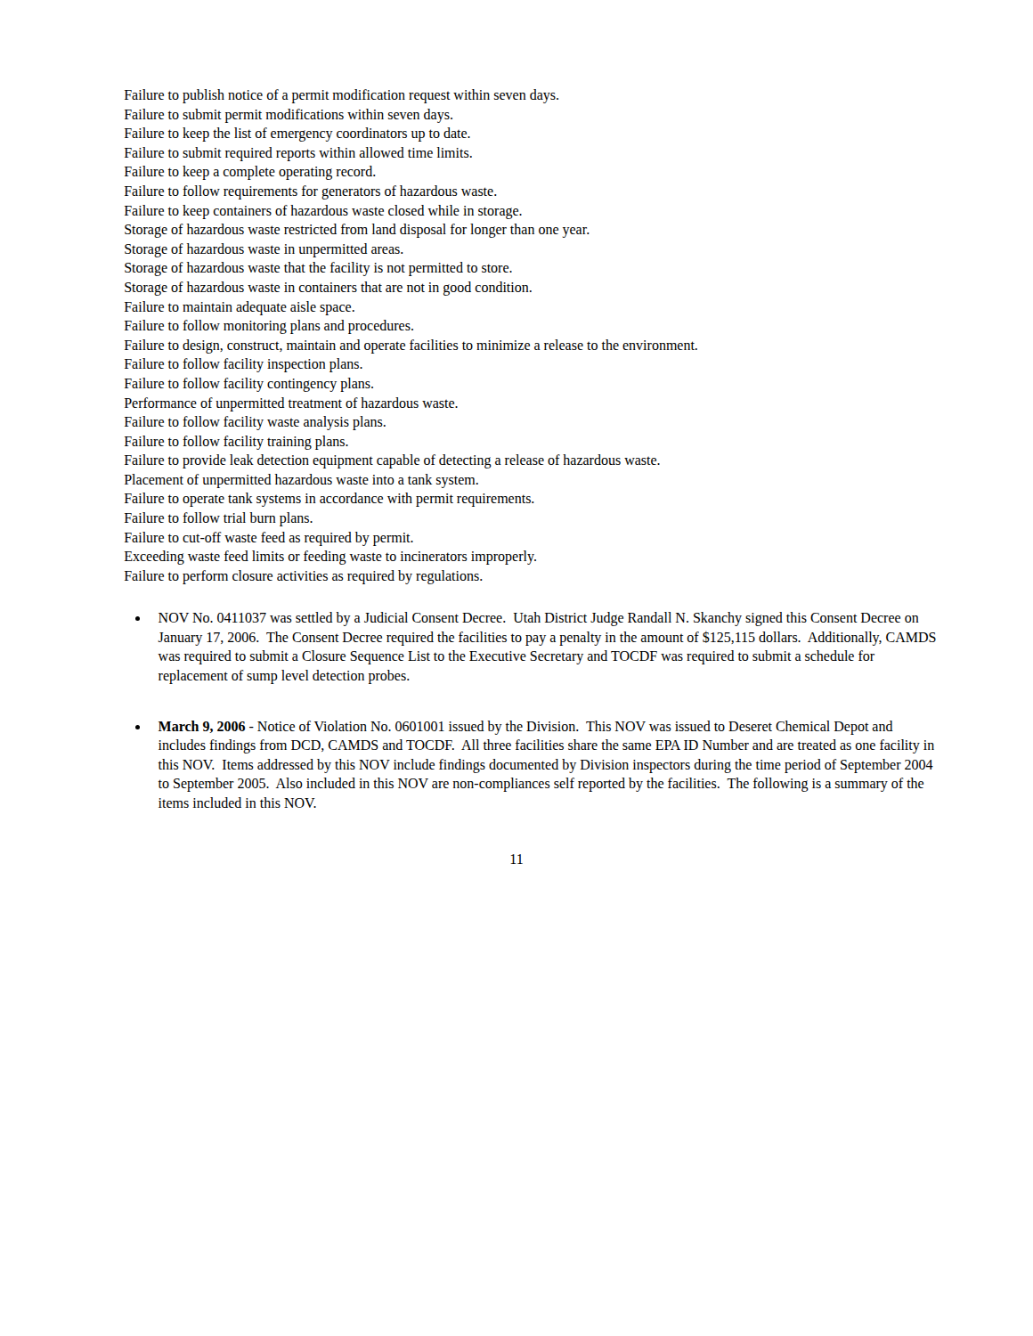Failure to publish notice of a permit modification request within seven days.
Failure to submit permit modifications within seven days.
Failure to keep the list of emergency coordinators up to date.
Failure to submit required reports within allowed time limits.
Failure to keep a complete operating record.
Failure to follow requirements for generators of hazardous waste.
Failure to keep containers of hazardous waste closed while in storage.
Storage of hazardous waste restricted from land disposal for longer than one year.
Storage of hazardous waste in unpermitted areas.
Storage of hazardous waste that the facility is not permitted to store.
Storage of hazardous waste in containers that are not in good condition.
Failure to maintain adequate aisle space.
Failure to follow monitoring plans and procedures.
Failure to design, construct, maintain and operate facilities to minimize a release to the environment.
Failure to follow facility inspection plans.
Failure to follow facility contingency plans.
Performance of unpermitted treatment of hazardous waste.
Failure to follow facility waste analysis plans.
Failure to follow facility training plans.
Failure to provide leak detection equipment capable of detecting a release of hazardous waste.
Placement of unpermitted hazardous waste into a tank system.
Failure to operate tank systems in accordance with permit requirements.
Failure to follow trial burn plans.
Failure to cut-off waste feed as required by permit.
Exceeding waste feed limits or feeding waste to incinerators improperly.
Failure to perform closure activities as required by regulations.
NOV No. 0411037 was settled by a Judicial Consent Decree. Utah District Judge Randall N. Skanchy signed this Consent Decree on January 17, 2006. The Consent Decree required the facilities to pay a penalty in the amount of $125,115 dollars. Additionally, CAMDS was required to submit a Closure Sequence List to the Executive Secretary and TOCDF was required to submit a schedule for replacement of sump level detection probes.
March 9, 2006 - Notice of Violation No. 0601001 issued by the Division. This NOV was issued to Deseret Chemical Depot and includes findings from DCD, CAMDS and TOCDF. All three facilities share the same EPA ID Number and are treated as one facility in this NOV. Items addressed by this NOV include findings documented by Division inspectors during the time period of September 2004 to September 2005. Also included in this NOV are non-compliances self reported by the facilities. The following is a summary of the items included in this NOV.
11